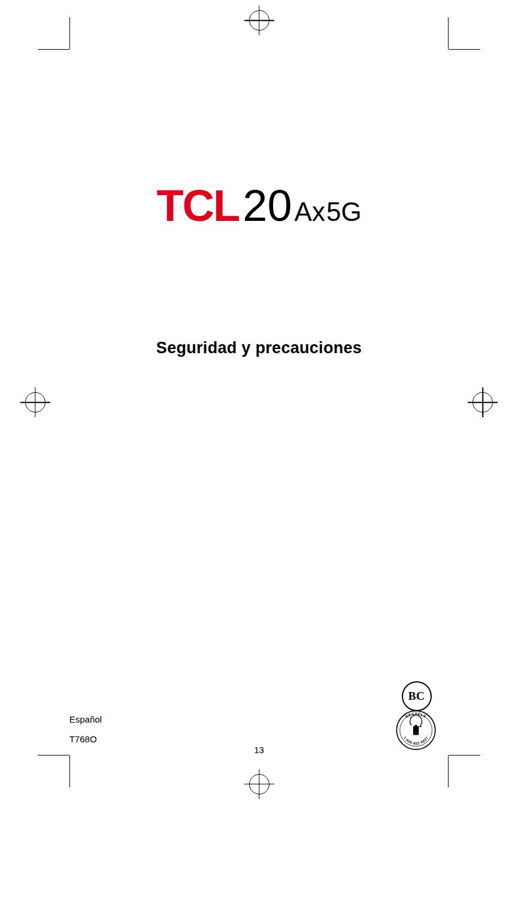TCL 20 Ax 5G
Seguridad y precauciones
Español
T768O
13
BC
RECYCLE 1-800-822-8837